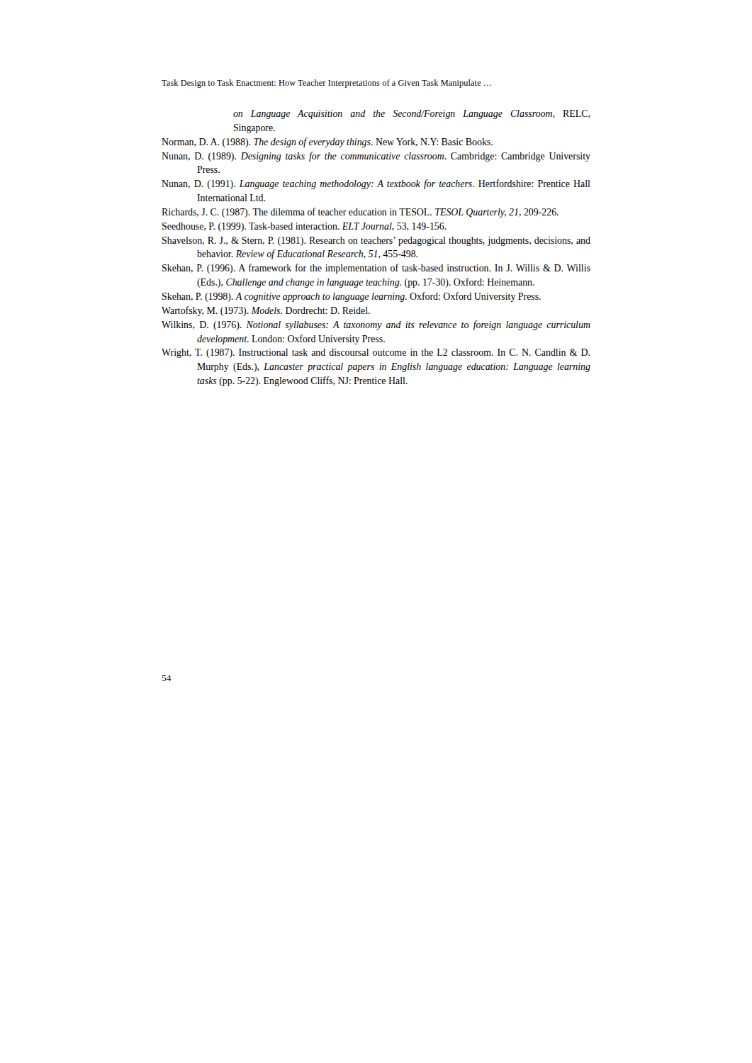Task Design to Task Enactment: How Teacher Interpretations of a Given Task Manipulate …
on Language Acquisition and the Second/Foreign Language Classroom, RELC, Singapore.
Norman, D. A. (1988). The design of everyday things. New York, N.Y: Basic Books.
Nunan, D. (1989). Designing tasks for the communicative classroom. Cambridge: Cambridge University Press.
Nunan, D. (1991). Language teaching methodology: A textbook for teachers. Hertfordshire: Prentice Hall International Ltd.
Richards, J. C. (1987). The dilemma of teacher education in TESOL. TESOL Quarterly, 21, 209-226.
Seedhouse, P. (1999). Task-based interaction. ELT Journal, 53, 149-156.
Shavelson, R. J., & Stern, P. (1981). Research on teachers’ pedagogical thoughts, judgments, decisions, and behavior. Review of Educational Research, 51, 455-498.
Skehan, P. (1996). A framework for the implementation of task-based instruction. In J. Willis & D. Willis (Eds.), Challenge and change in language teaching. (pp. 17-30). Oxford: Heinemann.
Skehan, P. (1998). A cognitive approach to language learning. Oxford: Oxford University Press.
Wartofsky, M. (1973). Models. Dordrecht: D. Reidel.
Wilkins, D. (1976). Notional syllabuses: A taxonomy and its relevance to foreign language curriculum development. London: Oxford University Press.
Wright, T. (1987). Instructional task and discoursal outcome in the L2 classroom. In C. N. Candlin & D. Murphy (Eds.), Lancaster practical papers in English language education: Language learning tasks (pp. 5-22). Englewood Cliffs, NJ: Prentice Hall.
54